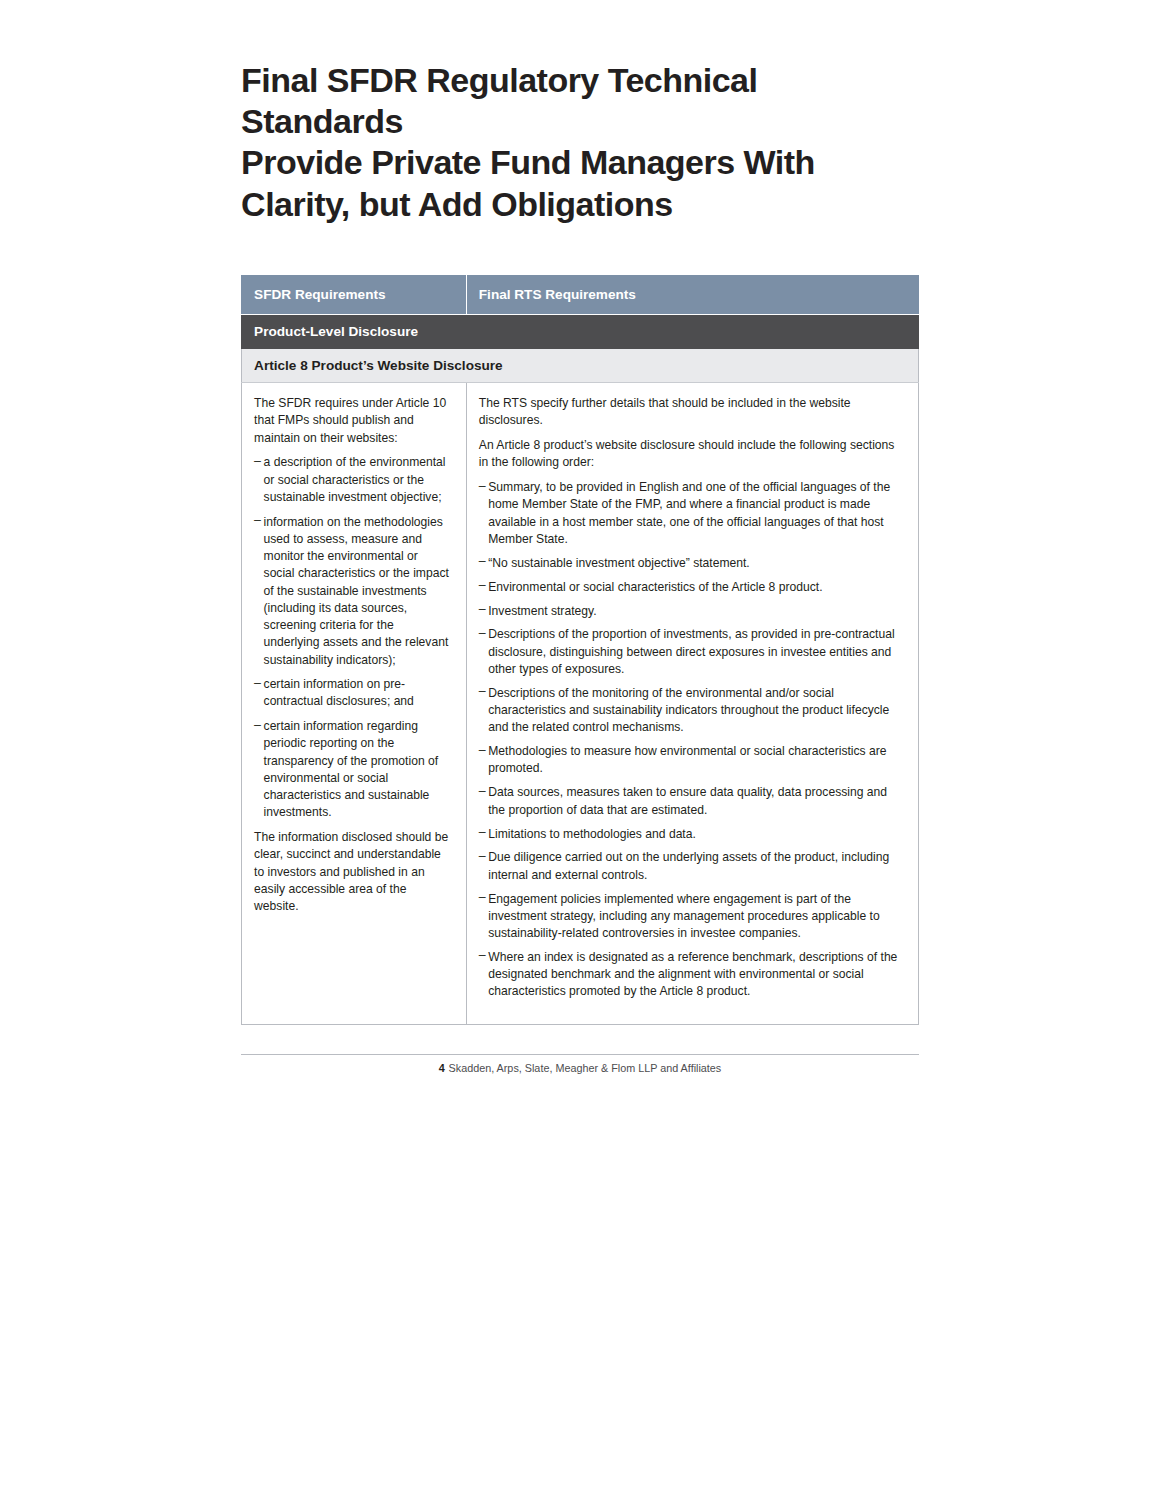Final SFDR Regulatory Technical Standards
Provide Private Fund Managers With
Clarity, but Add Obligations
| SFDR Requirements | Final RTS Requirements |
| --- | --- |
| Product-Level Disclosure |
| Article 8 Product’s Website Disclosure |
| The SFDR requires under Article 10 that FMPs should publish and maintain on their websites: a description of the environmental or social characteristics or the sustainable investment objective; information on the methodologies used to assess, measure and monitor the environmental or social characteristics or the impact of the sustainable investments (including its data sources, screening criteria for the underlying assets and the relevant sustainability indicators); certain information on pre-contractual disclosures; and certain information regarding periodic reporting on the transparency of the promotion of environmental or social characteristics and sustainable investments. The information disclosed should be clear, succinct and understandable to investors and published in an easily accessible area of the website. | The RTS specify further details that should be included in the website disclosures. An Article 8 product’s website disclosure should include the following sections in the following order: Summary, to be provided in English and one of the official languages of the home Member State of the FMP, and where a financial product is made available in a host member state, one of the official languages of that host Member State. “No sustainable investment objective” statement. Environmental or social characteristics of the Article 8 product. Investment strategy. Descriptions of the proportion of investments, as provided in pre-contractual disclosure, distinguishing between direct exposures in investee entities and other types of exposures. Descriptions of the monitoring of the environmental and/or social characteristics and sustainability indicators throughout the product lifecycle and the related control mechanisms. Methodologies to measure how environmental or social characteristics are promoted. Data sources, measures taken to ensure data quality, data processing and the proportion of data that are estimated. Limitations to methodologies and data. Due diligence carried out on the underlying assets of the product, including internal and external controls. Engagement policies implemented where engagement is part of the investment strategy, including any management procedures applicable to sustainability-related controversies in investee companies. Where an index is designated as a reference benchmark, descriptions of the designated benchmark and the alignment with environmental or social characteristics promoted by the Article 8 product. |
4 Skadden, Arps, Slate, Meagher & Flom LLP and Affiliates